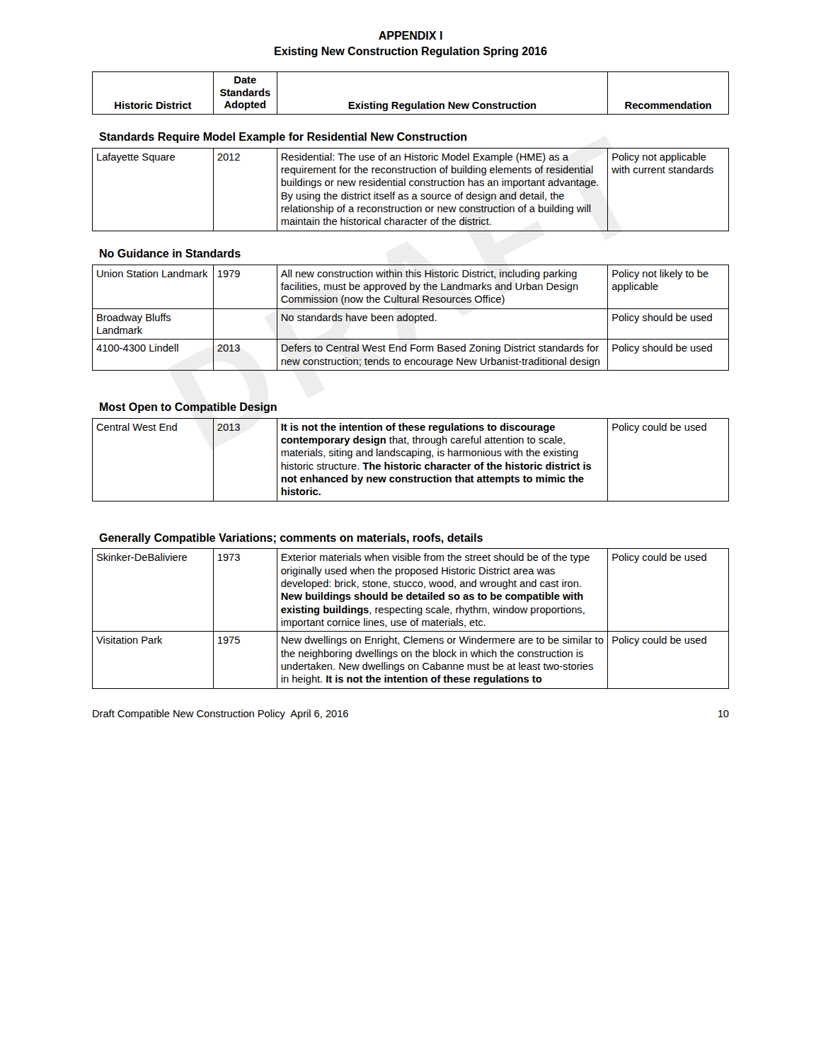DRAFT
APPENDIX IExisting New Construction Regulation Spring 2016
| Historic District | Date Standards Adopted | Existing Regulation New Construction | Recommendation |
| --- | --- | --- | --- |
Standards Require Model Example for Residential New Construction
| Lafayette Square | 2012 | Residential: The use of an Historic Model Example (HME) as a requirement for the reconstruction of building elements of residential buildings or new residential construction has an important advantage. By using the district itself as a source of design and detail, the relationship of a reconstruction or new construction of a building will maintain the historical character of the district. | Policy not applicable with current standards |
No Guidance in Standards
| Union Station Landmark | 1979 | All new construction within this Historic District, including parking facilities, must be approved by the Landmarks and Urban Design Commission (now the Cultural Resources Office) | Policy not likely to be applicable |
| Broadway Bluffs Landmark | | No standards have been adopted. | Policy should be used |
| 4100-4300 Lindell | 2013 | Defers to Central West End Form Based Zoning District standards for new construction; tends to encourage New Urbanist-traditional design | Policy should be used |
Most Open to Compatible Design
| Central West End | 2013 | It is not the intention of these regulations to discourage contemporary design that, through careful attention to scale, materials, siting and landscaping, is harmonious with the existing historic structure. The historic character of the historic district is not enhanced by new construction that attempts to mimic the historic. | Policy could be used |
Generally Compatible Variations; comments on materials, roofs, details
| Skinker-DeBaliviere | 1973 | Exterior materials when visible from the street should be of the type originally used when the proposed Historic District area was developed: brick, stone, stucco, wood, and wrought and cast iron. New buildings should be detailed so as to be compatible with existing buildings , respecting scale, rhythm, window proportions, important cornice lines, use of materials, etc. | Policy could be used |
| Visitation Park | 1975 | New dwellings on Enright, Clemens or Windermere are to be similar to the neighboring dwellings on the block in which the construction is undertaken. New dwellings on Cabanne must be at least two-stories in height. It is not the intention of these regulations to | Policy could be used |
Draft Compatible New Construction Policy April 6, 2016 10